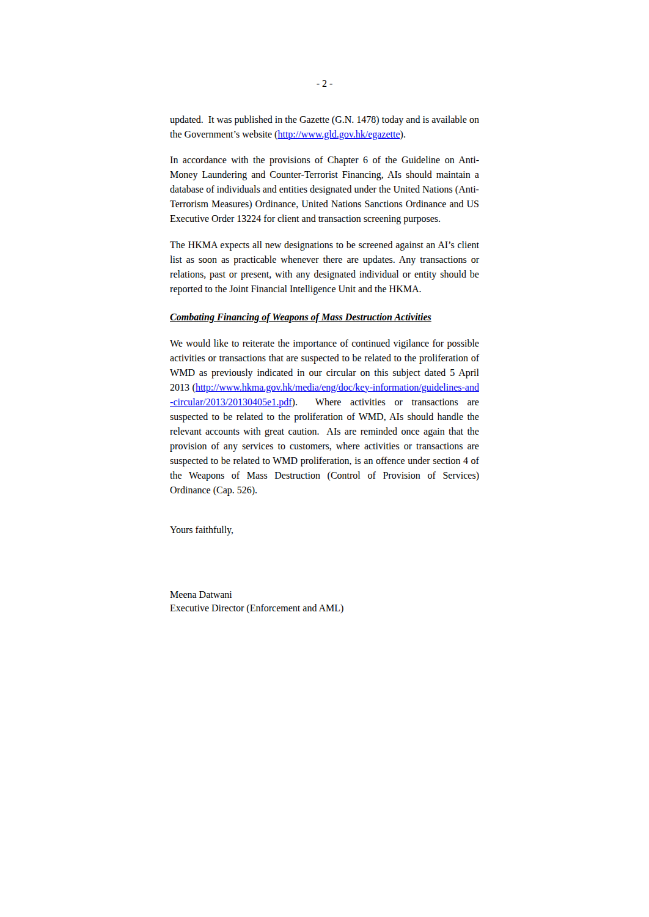- 2 -
updated. It was published in the Gazette (G.N. 1478) today and is available on the Government’s website (http://www.gld.gov.hk/egazette).
In accordance with the provisions of Chapter 6 of the Guideline on Anti-Money Laundering and Counter-Terrorist Financing, AIs should maintain a database of individuals and entities designated under the United Nations (Anti-Terrorism Measures) Ordinance, United Nations Sanctions Ordinance and US Executive Order 13224 for client and transaction screening purposes.
The HKMA expects all new designations to be screened against an AI’s client list as soon as practicable whenever there are updates. Any transactions or relations, past or present, with any designated individual or entity should be reported to the Joint Financial Intelligence Unit and the HKMA.
Combating Financing of Weapons of Mass Destruction Activities
We would like to reiterate the importance of continued vigilance for possible activities or transactions that are suspected to be related to the proliferation of WMD as previously indicated in our circular on this subject dated 5 April 2013 (http://www.hkma.gov.hk/media/eng/doc/key-information/guidelines-and-circular/2013/20130405e1.pdf). Where activities or transactions are suspected to be related to the proliferation of WMD, AIs should handle the relevant accounts with great caution. AIs are reminded once again that the provision of any services to customers, where activities or transactions are suspected to be related to WMD proliferation, is an offence under section 4 of the Weapons of Mass Destruction (Control of Provision of Services) Ordinance (Cap. 526).
Yours faithfully,
Meena Datwani Executive Director (Enforcement and AML)